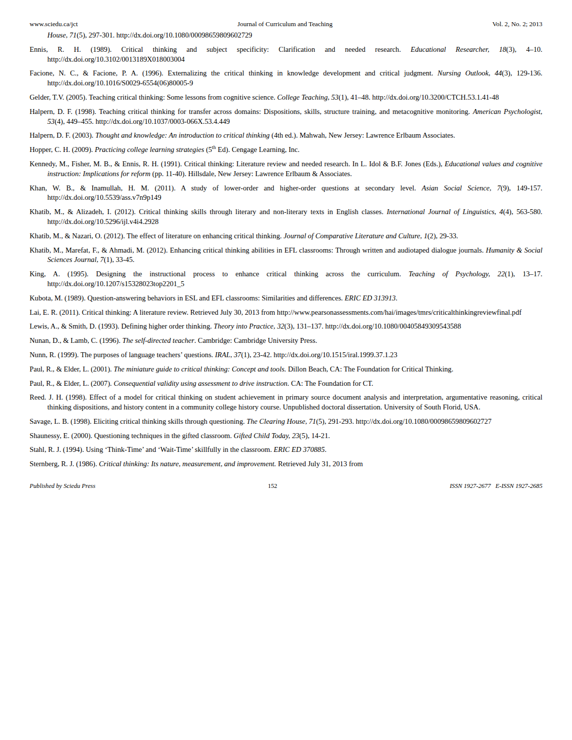www.sciedu.ca/jct Journal of Curriculum and Teaching Vol. 2, No. 2; 2013
House, 71(5), 297-301. http://dx.doi.org/10.1080/00098659809602729
Ennis, R. H. (1989). Critical thinking and subject specificity: Clarification and needed research. Educational Researcher, 18(3), 4–10. http://dx.doi.org/10.3102/0013189X018003004
Facione, N. C., & Facione, P. A. (1996). Externalizing the critical thinking in knowledge development and critical judgment. Nursing Outlook, 44(3), 129-136. http://dx.doi.org/10.1016/S0029-6554(06)80005-9
Gelder, T.V. (2005). Teaching critical thinking: Some lessons from cognitive science. College Teaching, 53(1), 41–48. http://dx.doi.org/10.3200/CTCH.53.1.41-48
Halpern, D. F. (1998). Teaching critical thinking for transfer across domains: Dispositions, skills, structure training, and metacognitive monitoring. American Psychologist, 53(4), 449–455. http://dx.doi.org/10.1037/0003-066X.53.4.449
Halpern, D. F. (2003). Thought and knowledge: An introduction to critical thinking (4th ed.). Mahwah, New Jersey: Lawrence Erlbaum Associates.
Hopper, C. H. (2009). Practicing college learning strategies (5th Ed). Cengage Learning, Inc.
Kennedy, M., Fisher, M. B., & Ennis, R. H. (1991). Critical thinking: Literature review and needed research. In L. Idol & B.F. Jones (Eds.), Educational values and cognitive instruction: Implications for reform (pp. 11-40). Hillsdale, New Jersey: Lawrence Erlbaum & Associates.
Khan, W. B., & Inamullah, H. M. (2011). A study of lower-order and higher-order questions at secondary level. Asian Social Science, 7(9), 149-157. http://dx.doi.org/10.5539/ass.v7n9p149
Khatib, M., & Alizadeh, I. (2012). Critical thinking skills through literary and non-literary texts in English classes. International Journal of Linguistics, 4(4), 563-580. http://dx.doi.org/10.5296/ijl.v4i4.2928
Khatib, M., & Nazari, O. (2012). The effect of literature on enhancing critical thinking. Journal of Comparative Literature and Culture, 1(2), 29-33.
Khatib, M., Marefat, F., & Ahmadi, M. (2012). Enhancing critical thinking abilities in EFL classrooms: Through written and audiotaped dialogue journals. Humanity & Social Sciences Journal, 7(1), 33-45.
King, A. (1995). Designing the instructional process to enhance critical thinking across the curriculum. Teaching of Psychology, 22(1), 13–17. http://dx.doi.org/10.1207/s15328023top2201_5
Kubota, M. (1989). Question-answering behaviors in ESL and EFL classrooms: Similarities and differences. ERIC ED 313913.
Lai, E. R. (2011). Critical thinking: A literature review. Retrieved July 30, 2013 from http://www.pearsonassessments.com/hai/images/tmrs/criticalthinkingreviewfinal.pdf
Lewis, A., & Smith, D. (1993). Defining higher order thinking. Theory into Practice, 32(3), 131–137. http://dx.doi.org/10.1080/00405849309543588
Nunan, D., & Lamb, C. (1996). The self-directed teacher. Cambridge: Cambridge University Press.
Nunn, R. (1999). The purposes of language teachers’ questions. IRAL, 37(1), 23-42. http://dx.doi.org/10.1515/iral.1999.37.1.23
Paul, R., & Elder, L. (2001). The miniature guide to critical thinking: Concept and tools. Dillon Beach, CA: The Foundation for Critical Thinking.
Paul, R., & Elder, L. (2007). Consequential validity using assessment to drive instruction. CA: The Foundation for CT.
Reed. J. H. (1998). Effect of a model for critical thinking on student achievement in primary source document analysis and interpretation, argumentative reasoning, critical thinking dispositions, and history content in a community college history course. Unpublished doctoral dissertation. University of South Florid, USA.
Savage, L. B. (1998). Eliciting critical thinking skills through questioning. The Clearing House, 71(5), 291-293. http://dx.doi.org/10.1080/00098659809602727
Shaunessy, E. (2000). Questioning techniques in the gifted classroom. Gifted Child Today, 23(5), 14-21.
Stahl, R. J. (1994). Using ‘Think-Time’ and ‘Wait-Time’ skillfully in the classroom. ERIC ED 370885.
Sternberg, R. J. (1986). Critical thinking: Its nature, measurement, and improvement. Retrieved July 31, 2013 from
Published by Sciedu Press 152 ISSN 1927-2677 E-ISSN 1927-2685